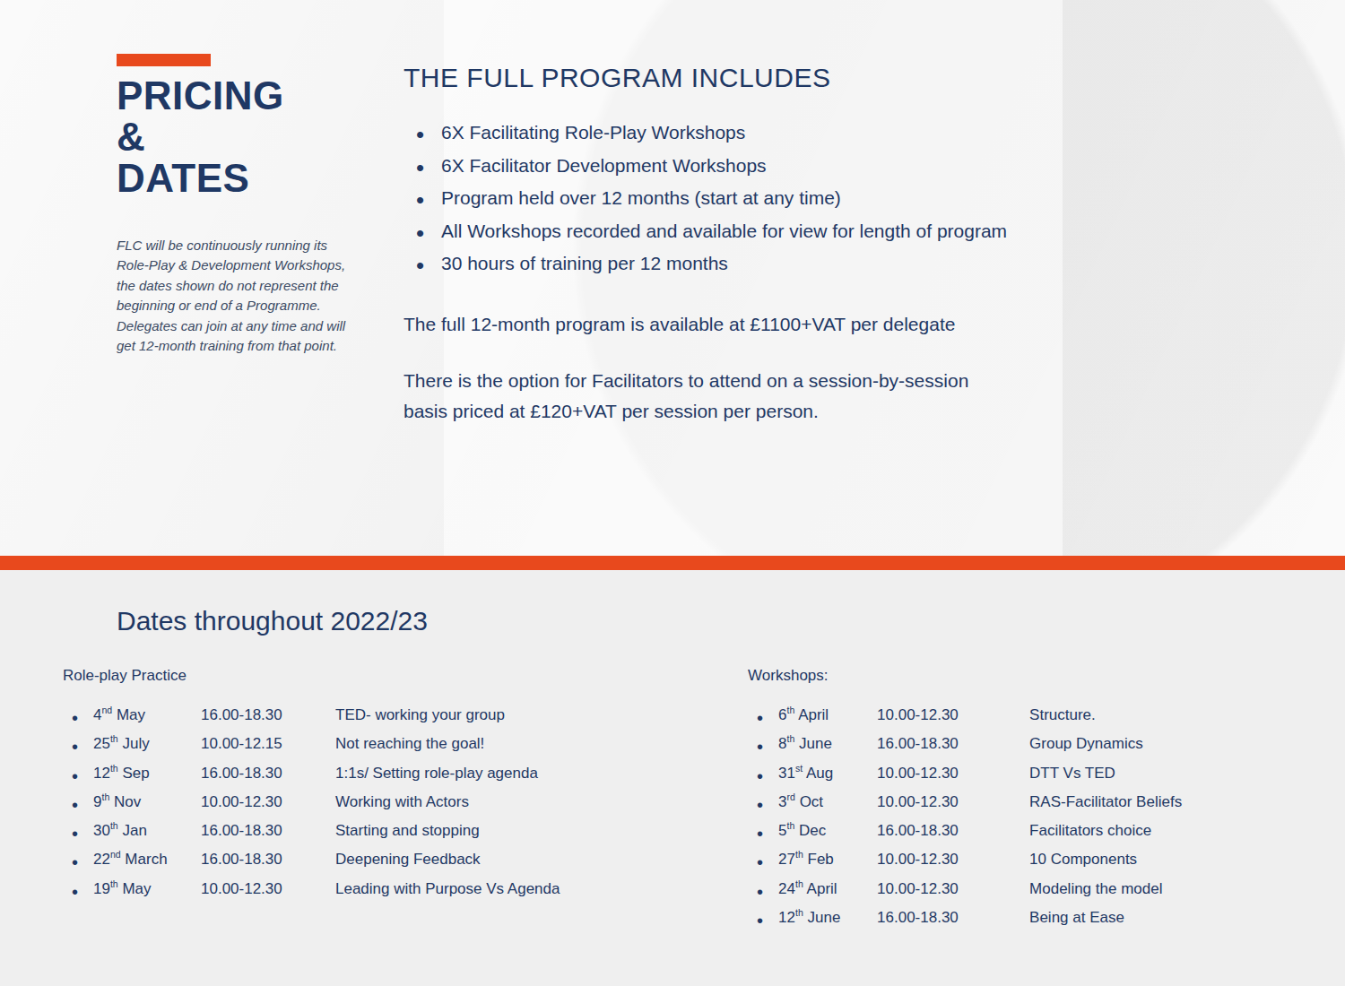PRICING
&
DATES
FLC will be continuously running its Role-Play & Development Workshops, the dates shown do not represent the beginning or end of a Programme. Delegates can join at any time and will get 12-month training from that point.
THE FULL PROGRAM INCLUDES
6X Facilitating Role-Play Workshops
6X Facilitator Development Workshops
Program held over 12 months (start at any time)
All Workshops recorded and available for view for length of program
30 hours of training per 12 months
The full 12-month program is available at £1100+VAT per delegate
There is the option for Facilitators to attend on a session-by-session
basis priced at £120+VAT per session per person.
Dates throughout 2022/23
Role-play Practice
4nd May 16.00-18.30 TED- working your group
25th July 10.00-12.15 Not reaching the goal!
12th Sep 16.00-18.301:1s/ Setting role-play agenda
9th Nov 10.00-12.30 Working with Actors
30th Jan 16.00-18.30 Starting and stopping
22nd March 16.00-18.30 Deepening Feedback
19th May 10.00-12.30 Leading with Purpose Vs Agenda
Workshops:
6th April 10.00-12.30 Structure.
8th June 16.00-18.30 Group Dynamics
31st Aug 10.00-12.30 DTT Vs TED
3rd Oct 10.00-12.30 RAS-Facilitator Beliefs
5th Dec 16.00-18.30 Facilitators choice
27th Feb 10.00-12.3010 Components
24th April 10.00-12.30 Modeling the model
12th June 16.00-18.30 Being at Ease